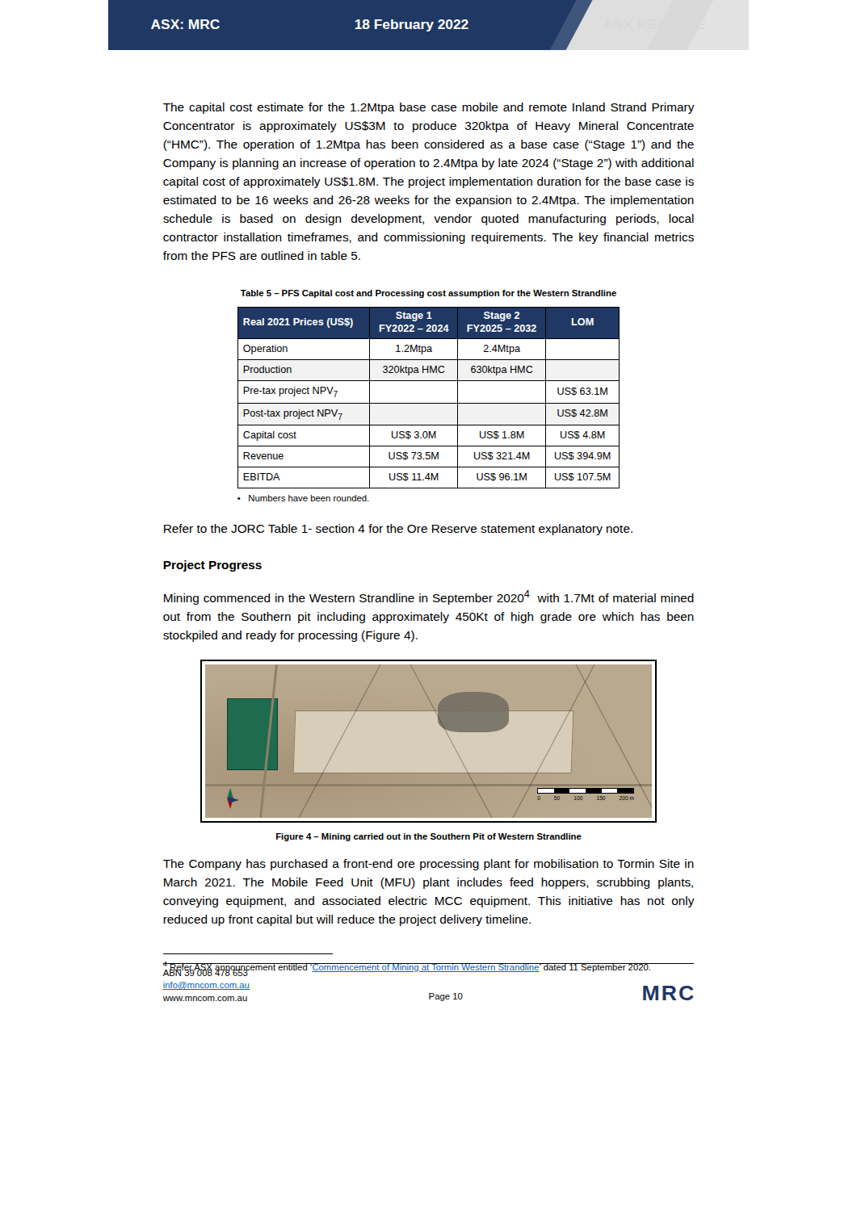ASX: MRC
18 February 2022
ASX RELEASE
The capital cost estimate for the 1.2Mtpa base case mobile and remote Inland Strand Primary Concentrator is approximately US$3M to produce 320ktpa of Heavy Mineral Concentrate (“HMC”). The operation of 1.2Mtpa has been considered as a base case (“Stage 1”) and the Company is planning an increase of operation to 2.4Mtpa by late 2024 (“Stage 2”) with additional capital cost of approximately US$1.8M. The project implementation duration for the base case is estimated to be 16 weeks and 26-28 weeks for the expansion to 2.4Mtpa. The implementation schedule is based on design development, vendor quoted manufacturing periods, local contractor installation timeframes, and commissioning requirements. The key financial metrics from the PFS are outlined in table 5.
Table 5 – PFS Capital cost and Processing cost assumption for the Western Strandline
| Real 2021 Prices (US$) | Stage 1 FY2022 – 2024 | Stage 2 FY2025 – 2032 | LOM |
| --- | --- | --- | --- |
| Operation | 1.2Mtpa | 2.4Mtpa | |
| Production | 320ktpa HMC | 630ktpa HMC | |
| Pre-tax project NPV 7 | | | US$ 63.1M |
| Post-tax project NPV 7 | | | US$ 42.8M |
| Capital cost | US$ 3.0M | US$ 1.8M | US$ 4.8M |
| Revenue | US$ 73.5M | US$ 321.4M | US$ 394.9M |
| EBITDA | US$ 11.4M | US$ 96.1M | US$ 107.5M |
•Numbers have been rounded.
Refer to the JORC Table 1- section 4 for the Ore Reserve statement explanatory note.
Project Progress
Mining commenced in the Western Strandline in September 20204 with 1.7Mt of material mined out from the Southern pit including approximately 450Kt of high grade ore which has been stockpiled and ready for processing (Figure 4).
050100150200 m
Figure 4 – Mining carried out in the Southern Pit of Western Strandline
The Company has purchased a front-end ore processing plant for mobilisation to Tormin Site in March 2021. The Mobile Feed Unit (MFU) plant includes feed hoppers, scrubbing plants, conveying equipment, and associated electric MCC equipment. This initiative has not only reduced up front capital but will reduce the project delivery timeline.
4 Refer ASX announcement entitled ‘Commencement of Mining at Tormin Western Strandline’ dated 11 September 2020.
ABN 39 008 478 653
info@mncom.com.au
www.mncom.com.au
Page 10
MRC